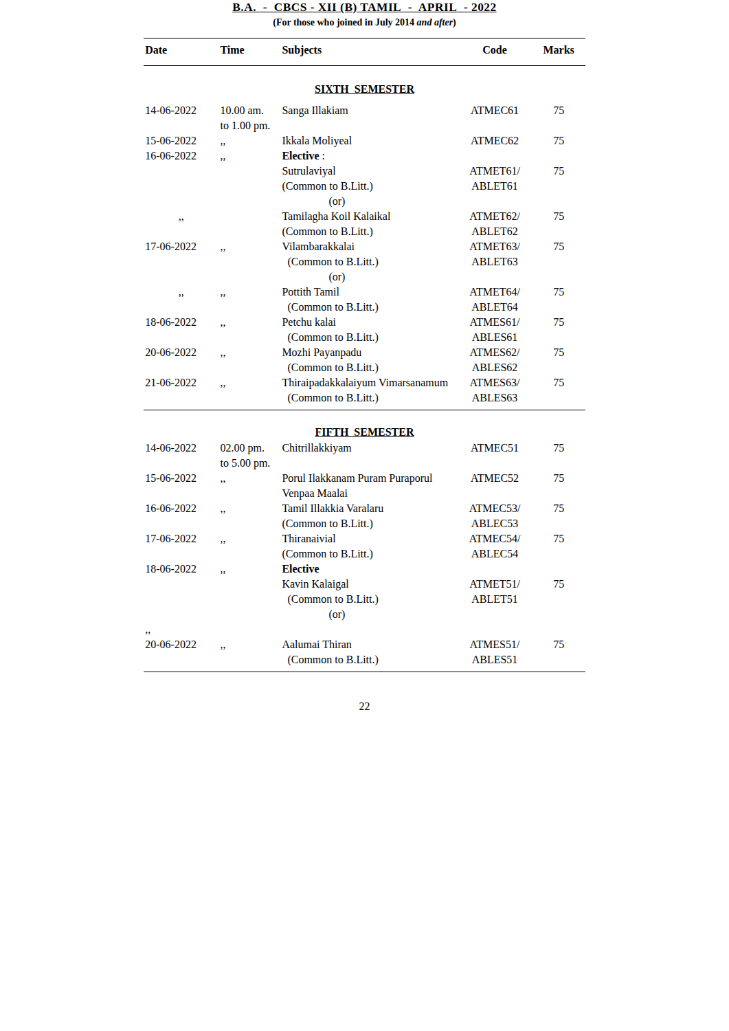B.A. - CBCS - XII (B) TAMIL - APRIL - 2022
(For those who joined in July 2014 and after)
| Date | Time | Subjects | Code | Marks |
| --- | --- | --- | --- | --- |
| SIXTH SEMESTER |
| 14-06-2022 | 10.00 am. | Sanga Illakiam | ATMEC61 | 75 |
| | to 1.00 pm. | | | |
| 15-06-2022 | ,, | Ikkala Moliyeal | ATMEC62 | 75 |
| 16-06-2022 | ,, | Elective : | | |
| | | Sutrulaviyal | ATMET61/ | 75 |
| | | (Common to B.Litt.) | ABLET61 | |
| | | (or) | | |
| ,, | | Tamilagha Koil Kalaikal | ATMET62/ | 75 |
| | | (Common to B.Litt.) | ABLET62 | |
| 17-06-2022 | ,, | Vilambarakkalai | ATMET63/ | 75 |
| | | (Common to B.Litt.) | ABLET63 | |
| | | (or) | | |
| ,, | ,, | Pottith Tamil | ATMET64/ | 75 |
| | | (Common to B.Litt.) | ABLET64 | |
| 18-06-2022 | ,, | Petchu kalai | ATMES61/ | 75 |
| | | (Common to B.Litt.) | ABLES61 | |
| 20-06-2022 | ,, | Mozhi Payanpadu | ATMES62/ | 75 |
| | | (Common to B.Litt.) | ABLES62 | |
| 21-06-2022 | ,, | Thiraipadakkalaiyum Vimarsanamum | ATMES63/ | 75 |
| | | (Common to B.Litt.) | ABLES63 | |
| FIFTH SEMESTER |
| 14-06-2022 | 02.00 pm. | Chitrillakkiyam | ATMEC51 | 75 |
| | to 5.00 pm. | | | |
| 15-06-2022 | ,, | Porul Ilakkanam Puram Puraporul | ATMEC52 | 75 |
| | | Venpaa Maalai | | |
| 16-06-2022 | ,, | Tamil Illakkia Varalaru | ATMEC53/ | 75 |
| | | (Common to B.Litt.) | ABLEC53 | |
| 17-06-2022 | ,, | Thiranaivial | ATMEC54/ | 75 |
| | | (Common to B.Litt.) | ABLEC54 | |
| 18-06-2022 | ,, | Elective | | |
| | | Kavin Kalaigal | ATMET51/ | 75 |
| | | (Common to B.Litt.) | ABLET51 | |
| | | (or) | | |
| ,, | | | | |
| 20-06-2022 | ,, | Aalumai Thiran | ATMES51/ | 75 |
| | | (Common to B.Litt.) | ABLES51 | |
22